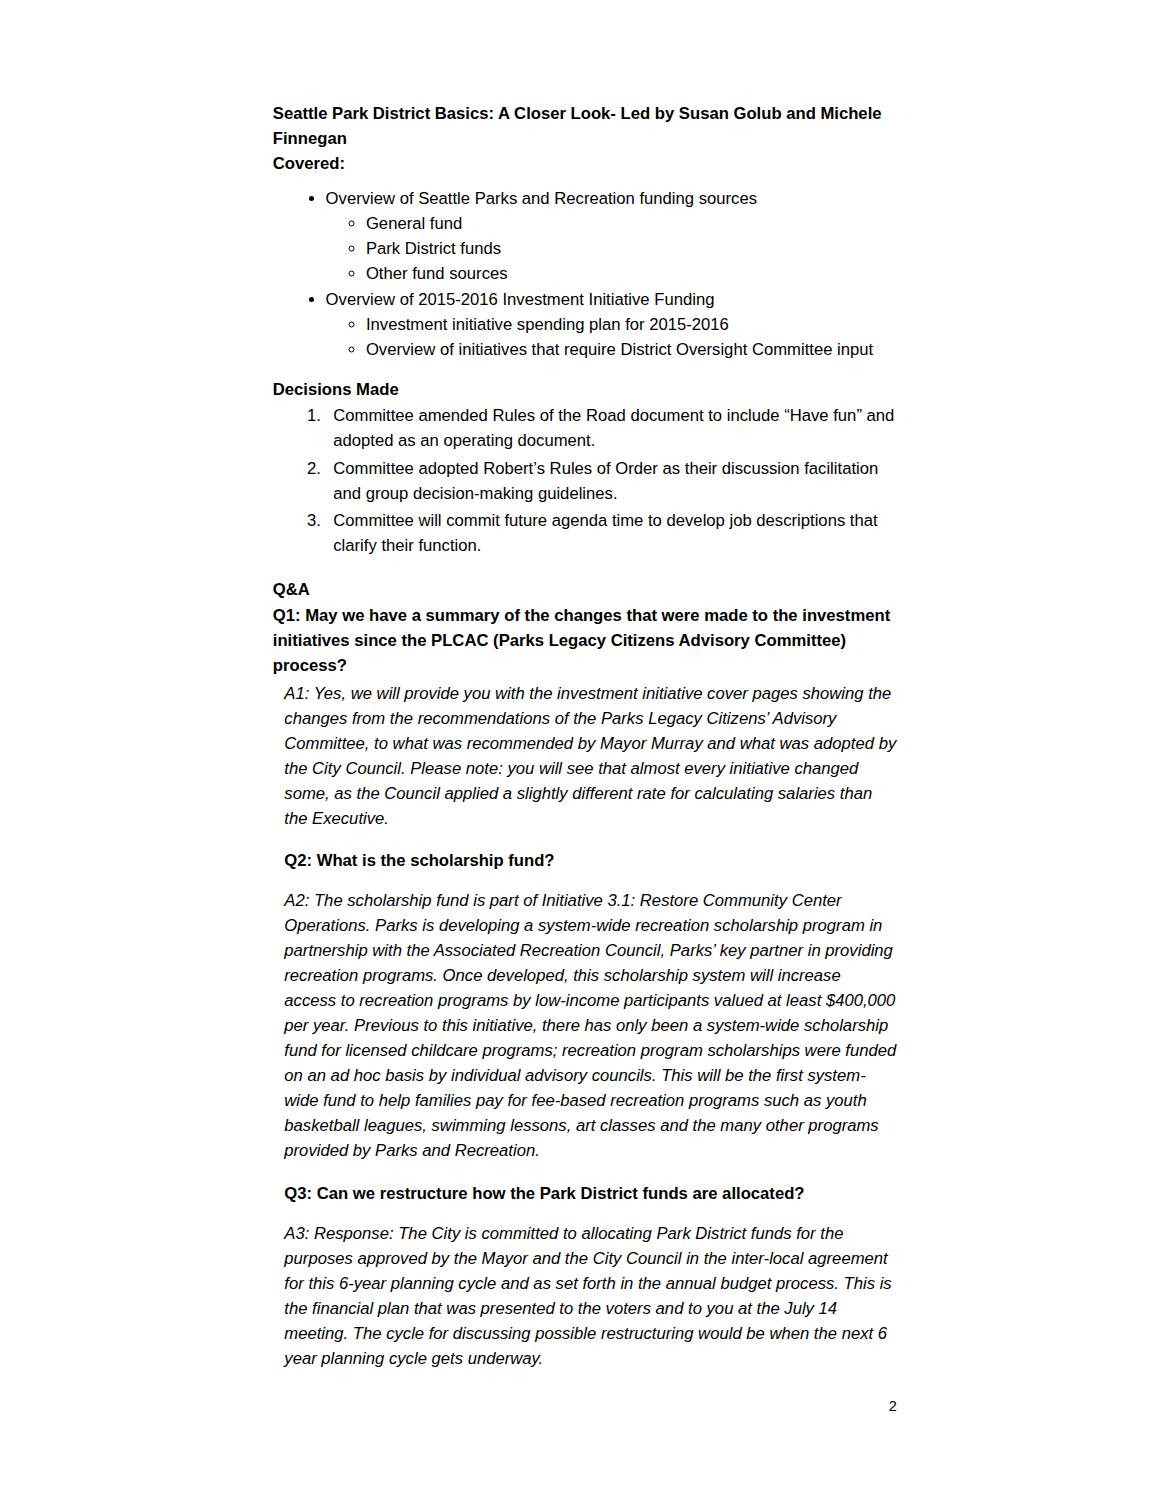Seattle Park District Basics: A Closer Look- Led by Susan Golub and Michele Finnegan
Covered:
Overview of Seattle Parks and Recreation funding sources
General fund
Park District funds
Other fund sources
Overview of 2015-2016 Investment Initiative Funding
Investment initiative spending plan for 2015-2016
Overview of initiatives that require District Oversight Committee input
Decisions Made
Committee amended Rules of the Road document to include “Have fun” and adopted as an operating document.
Committee adopted Robert’s Rules of Order as their discussion facilitation and group decision-making guidelines.
Committee will commit future agenda time to develop job descriptions that clarify their function.
Q&A
Q1: May we have a summary of the changes that were made to the investment initiatives since the PLCAC (Parks Legacy Citizens Advisory Committee) process?
A1: Yes, we will provide you with the investment initiative cover pages showing the changes from the recommendations of the Parks Legacy Citizens’ Advisory Committee, to what was recommended by Mayor Murray and what was adopted by the City Council. Please note: you will see that almost every initiative changed some, as the Council applied a slightly different rate for calculating salaries than the Executive.
Q2: What is the scholarship fund?
A2: The scholarship fund is part of Initiative 3.1: Restore Community Center Operations. Parks is developing a system-wide recreation scholarship program in partnership with the Associated Recreation Council, Parks’ key partner in providing recreation programs. Once developed, this scholarship system will increase access to recreation programs by low-income participants valued at least $400,000 per year. Previous to this initiative, there has only been a system-wide scholarship fund for licensed childcare programs; recreation program scholarships were funded on an ad hoc basis by individual advisory councils. This will be the first system-wide fund to help families pay for fee-based recreation programs such as youth basketball leagues, swimming lessons, art classes and the many other programs provided by Parks and Recreation.
Q3: Can we restructure how the Park District funds are allocated?
A3: Response: The City is committed to allocating Park District funds for the purposes approved by the Mayor and the City Council in the inter-local agreement for this 6-year planning cycle and as set forth in the annual budget process. This is the financial plan that was presented to the voters and to you at the July 14 meeting. The cycle for discussing possible restructuring would be when the next 6 year planning cycle gets underway.
2